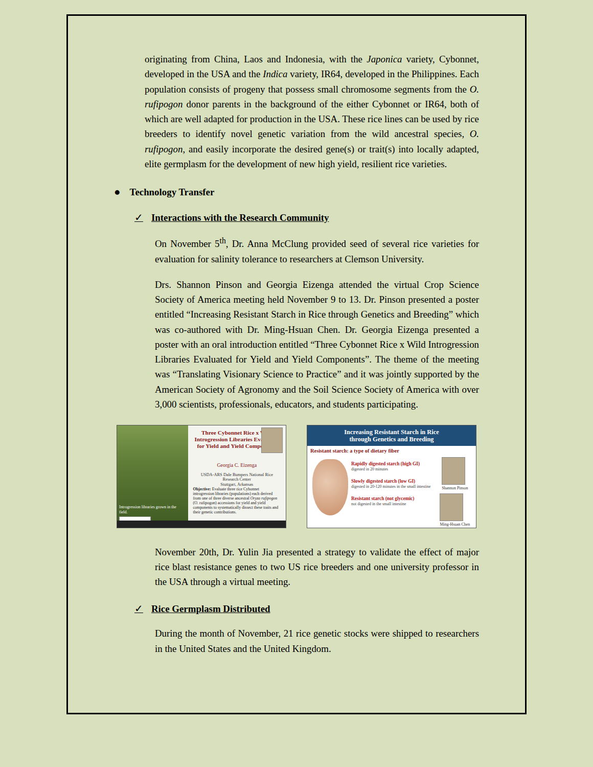originating from China, Laos and Indonesia, with the Japonica variety, Cybonnet, developed in the USA and the Indica variety, IR64, developed in the Philippines. Each population consists of progeny that possess small chromosome segments from the O. rufipogon donor parents in the background of the either Cybonnet or IR64, both of which are well adapted for production in the USA. These rice lines can be used by rice breeders to identify novel genetic variation from the wild ancestral species, O. rufipogon, and easily incorporate the desired gene(s) or trait(s) into locally adapted, elite germplasm for the development of new high yield, resilient rice varieties.
●Technology Transfer
✓Interactions with the Research Community
On November 5th, Dr. Anna McClung provided seed of several rice varieties for evaluation for salinity tolerance to researchers at Clemson University.
Drs. Shannon Pinson and Georgia Eizenga attended the virtual Crop Science Society of America meeting held November 9 to 13. Dr. Pinson presented a poster entitled “Increasing Resistant Starch in Rice through Genetics and Breeding” which was co-authored with Dr. Ming-Hsuan Chen. Dr. Georgia Eizenga presented a poster with an oral introduction entitled “Three Cybonnet Rice x Wild Introgression Libraries Evaluated for Yield and Yield Components”. The theme of the meeting was “Translating Visionary Science to Practice” and it was jointly supported by the American Society of Agronomy and the Soil Science Society of America with over 3,000 scientists, professionals, educators, and students participating.
Three Cybonnet Rice x Wild Introgression Libraries Evaluated for Yield and Yield Components
Georgia C. Eizenga
USDA-ARS Dale Bumpers National Rice Research Center
Stuttgart, Arkansas
Objective: Evaluate three rice Cybonnet introgression libraries (populations) each derived from one of three diverse ancestral Oryza rufipogon (O. rufipogon) accessions for yield and yield components to systematically dissect these traits and their genetic contributions.
Introgression libraries grown in the field.
Increasing Resistant Starch in Rice
through Genetics and Breeding
Resistant starch: a type of dietary fiber
Rapidly digested starch (high GI)
digested in 20 minutes
Slowly digested starch (low GI)
digested in 20-120 minutes in the small intestine
Resistant starch (not glycemic)
not digested in the small intestine
Shannon Pinson
Ming-Hsuan Chen
USDA
November 20th, Dr. Yulin Jia presented a strategy to validate the effect of major rice blast resistance genes to two US rice breeders and one university professor in the USA through a virtual meeting.
✓Rice Germplasm Distributed
During the month of November, 21 rice genetic stocks were shipped to researchers in the United States and the United Kingdom.